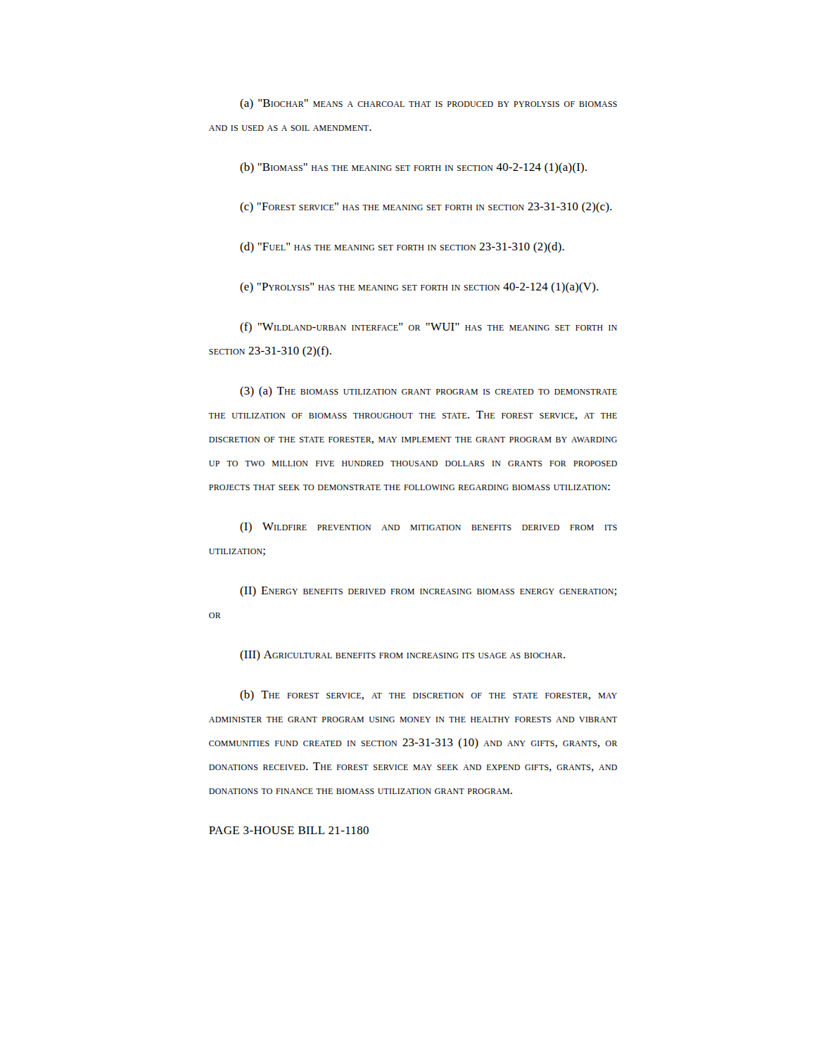(a) "Biochar" means a charcoal that is produced by pyrolysis of biomass and is used as a soil amendment.
(b) "Biomass" has the meaning set forth in section 40-2-124 (1)(a)(I).
(c) "Forest service" has the meaning set forth in section 23-31-310 (2)(c).
(d) "Fuel" has the meaning set forth in section 23-31-310 (2)(d).
(e) "Pyrolysis" has the meaning set forth in section 40-2-124 (1)(a)(V).
(f) "Wildland-urban interface" or "WUI" has the meaning set forth in section 23-31-310 (2)(f).
(3) (a) The biomass utilization grant program is created to demonstrate the utilization of biomass throughout the state. The forest service, at the discretion of the state forester, may implement the grant program by awarding up to two million five hundred thousand dollars in grants for proposed projects that seek to demonstrate the following regarding biomass utilization:
(I) Wildfire prevention and mitigation benefits derived from its utilization;
(II) Energy benefits derived from increasing biomass energy generation; or
(III) Agricultural benefits from increasing its usage as biochar.
(b) The forest service, at the discretion of the state forester, may administer the grant program using money in the healthy forests and vibrant communities fund created in section 23-31-313 (10) and any gifts, grants, or donations received. The forest service may seek and expend gifts, grants, and donations to finance the biomass utilization grant program.
PAGE 3-HOUSE BILL 21-1180